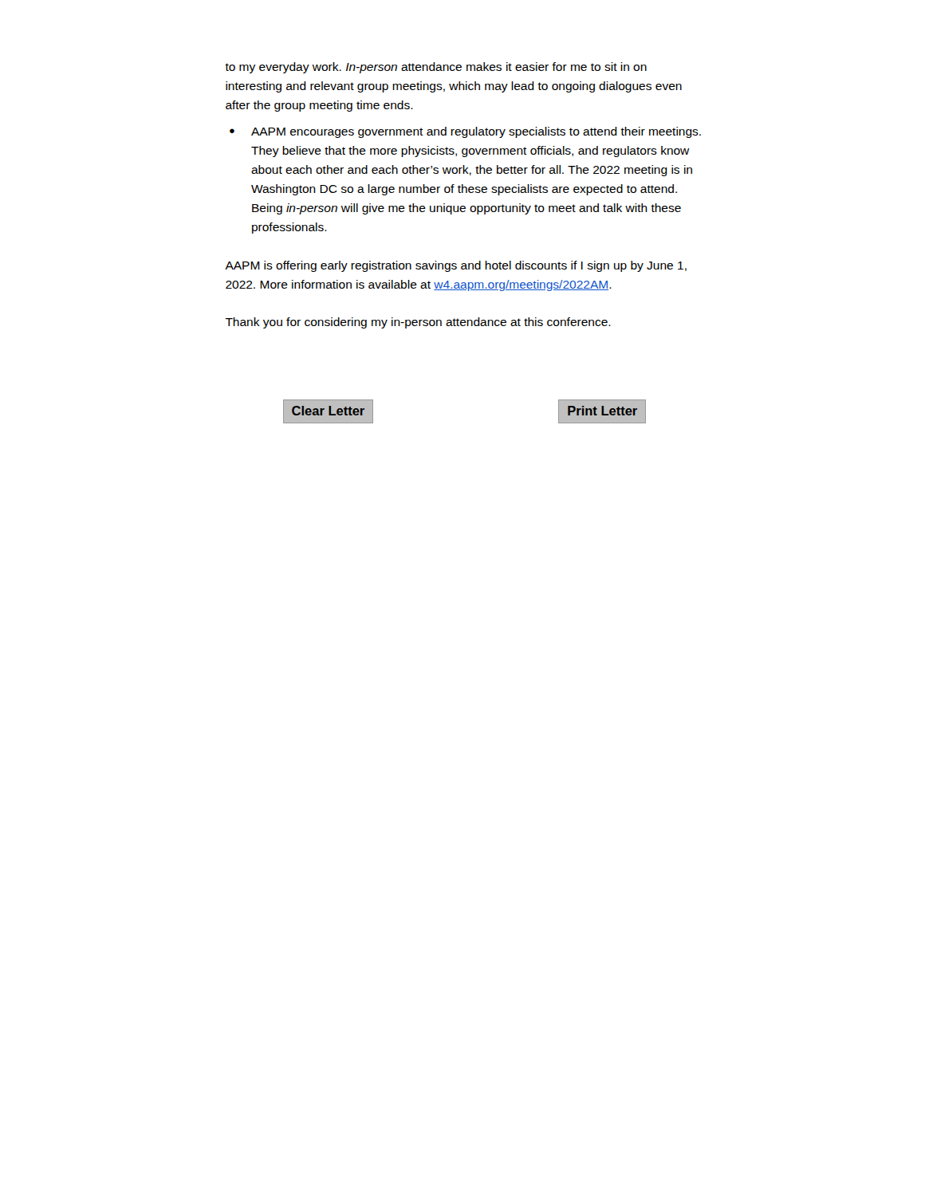to my everyday work. In-person attendance makes it easier for me to sit in on interesting and relevant group meetings, which may lead to ongoing dialogues even after the group meeting time ends.
AAPM encourages government and regulatory specialists to attend their meetings. They believe that the more physicists, government officials, and regulators know about each other and each other’s work, the better for all. The 2022 meeting is in Washington DC so a large number of these specialists are expected to attend. Being in-person will give me the unique opportunity to meet and talk with these professionals.
AAPM is offering early registration savings and hotel discounts if I sign up by June 1, 2022. More information is available at w4.aapm.org/meetings/2022AM.
Thank you for considering my in-person attendance at this conference.
Clear Letter Print Letter